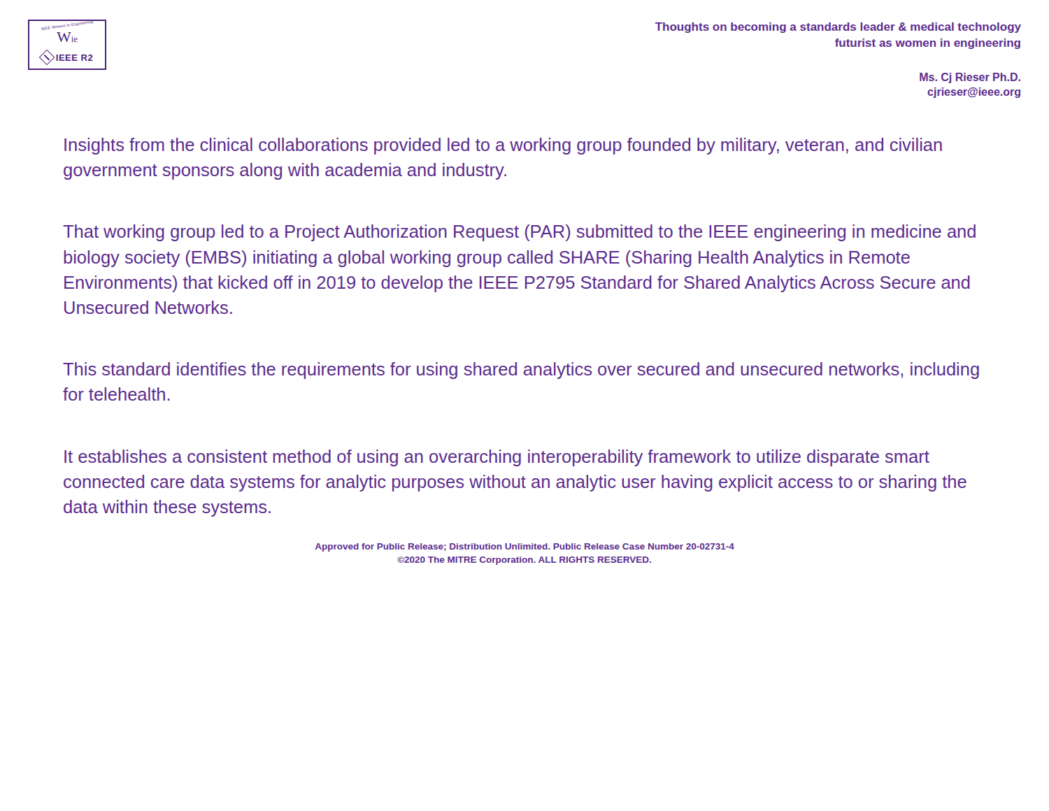IEEE Women in Engineering
Wie
IEEE R2
Thoughts on becoming a standards leader & medical technology
futurist as women in engineering
Ms. Cj Rieser Ph.D.
cjrieser@ieee.org
Insights from the clinical collaborations provided led to a working group founded by military, veteran, and civilian government sponsors along with academia and industry.
That working group led to a Project Authorization Request (PAR) submitted to the IEEE engineering in medicine and biology society (EMBS) initiating a global working group called SHARE (Sharing Health Analytics in Remote Environments) that kicked off in 2019 to develop the IEEE P2795 Standard for Shared Analytics Across Secure and Unsecured Networks.
This standard identifies the requirements for using shared analytics over secured and unsecured networks, including for telehealth.
It establishes a consistent method of using an overarching interoperability framework to utilize disparate smart connected care data systems for analytic purposes without an analytic user having explicit access to or sharing the data within these systems.
Approved for Public Release; Distribution Unlimited. Public Release Case Number 20-02731-4
©2020 The MITRE Corporation. ALL RIGHTS RESERVED.